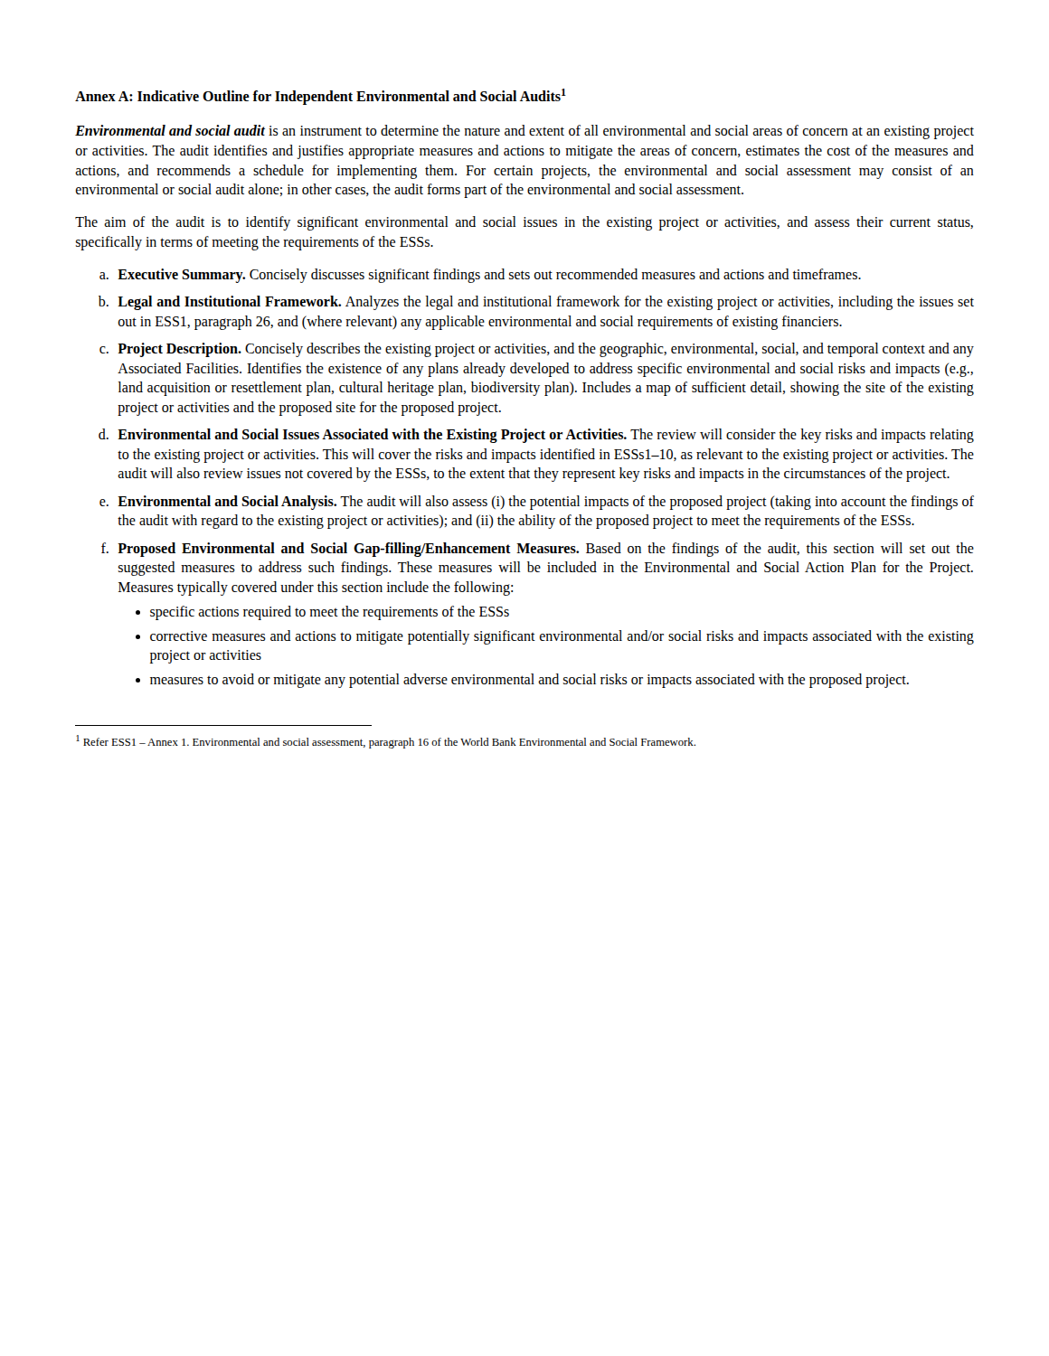Annex A: Indicative Outline for Independent Environmental and Social Audits1
Environmental and social audit is an instrument to determine the nature and extent of all environmental and social areas of concern at an existing project or activities. The audit identifies and justifies appropriate measures and actions to mitigate the areas of concern, estimates the cost of the measures and actions, and recommends a schedule for implementing them. For certain projects, the environmental and social assessment may consist of an environmental or social audit alone; in other cases, the audit forms part of the environmental and social assessment.
The aim of the audit is to identify significant environmental and social issues in the existing project or activities, and assess their current status, specifically in terms of meeting the requirements of the ESSs.
Executive Summary. Concisely discusses significant findings and sets out recommended measures and actions and timeframes.
Legal and Institutional Framework. Analyzes the legal and institutional framework for the existing project or activities, including the issues set out in ESS1, paragraph 26, and (where relevant) any applicable environmental and social requirements of existing financiers.
Project Description. Concisely describes the existing project or activities, and the geographic, environmental, social, and temporal context and any Associated Facilities. Identifies the existence of any plans already developed to address specific environmental and social risks and impacts (e.g., land acquisition or resettlement plan, cultural heritage plan, biodiversity plan). Includes a map of sufficient detail, showing the site of the existing project or activities and the proposed site for the proposed project.
Environmental and Social Issues Associated with the Existing Project or Activities. The review will consider the key risks and impacts relating to the existing project or activities. This will cover the risks and impacts identified in ESSs1–10, as relevant to the existing project or activities. The audit will also review issues not covered by the ESSs, to the extent that they represent key risks and impacts in the circumstances of the project.
Environmental and Social Analysis. The audit will also assess (i) the potential impacts of the proposed project (taking into account the findings of the audit with regard to the existing project or activities); and (ii) the ability of the proposed project to meet the requirements of the ESSs.
Proposed Environmental and Social Gap-filling/Enhancement Measures. Based on the findings of the audit, this section will set out the suggested measures to address such findings. These measures will be included in the Environmental and Social Action Plan for the Project. Measures typically covered under this section include the following:
specific actions required to meet the requirements of the ESSs
corrective measures and actions to mitigate potentially significant environmental and/or social risks and impacts associated with the existing project or activities
measures to avoid or mitigate any potential adverse environmental and social risks or impacts associated with the proposed project.
1 Refer ESS1 – Annex 1. Environmental and social assessment, paragraph 16 of the World Bank Environmental and Social Framework.